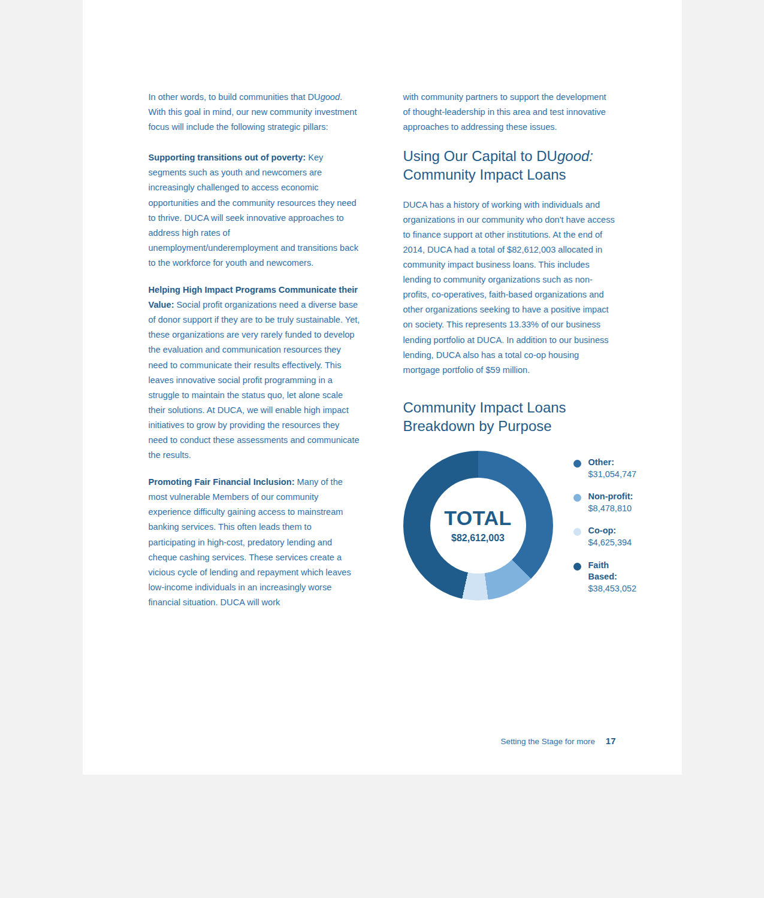In other words, to build communities that DUgood. With this goal in mind, our new community investment focus will include the following strategic pillars:
Supporting transitions out of poverty: Key segments such as youth and newcomers are increasingly challenged to access economic opportunities and the community resources they need to thrive. DUCA will seek innovative approaches to address high rates of unemployment/underemployment and transitions back to the workforce for youth and newcomers.
Helping High Impact Programs Communicate their Value: Social profit organizations need a diverse base of donor support if they are to be truly sustainable. Yet, these organizations are very rarely funded to develop the evaluation and communication resources they need to communicate their results effectively. This leaves innovative social profit programming in a struggle to maintain the status quo, let alone scale their solutions. At DUCA, we will enable high impact initiatives to grow by providing the resources they need to conduct these assessments and communicate the results.
Promoting Fair Financial Inclusion: Many of the most vulnerable Members of our community experience difficulty gaining access to mainstream banking services. This often leads them to participating in high-cost, predatory lending and cheque cashing services. These services create a vicious cycle of lending and repayment which leaves low-income individuals in an increasingly worse financial situation. DUCA will work
with community partners to support the development of thought-leadership in this area and test innovative approaches to addressing these issues.
Using Our Capital to DUgood:
Community Impact Loans
DUCA has a history of working with individuals and organizations in our community who don't have access to finance support at other institutions. At the end of 2014, DUCA had a total of $82,612,003 allocated in community impact business loans. This includes lending to community organizations such as non-profits, co-operatives, faith-based organizations and other organizations seeking to have a positive impact on society. This represents 13.33% of our business lending portfolio at DUCA. In addition to our business lending, DUCA also has a total co-op housing mortgage portfolio of $59 million.
Community Impact Loans
Breakdown by Purpose
TOTAL $82,612,003
Other: $31,054,747
Non-profit: $8,478,810
Co-op: $4,625,394
Faith Based: $38,453,052
Setting the Stage for more 17